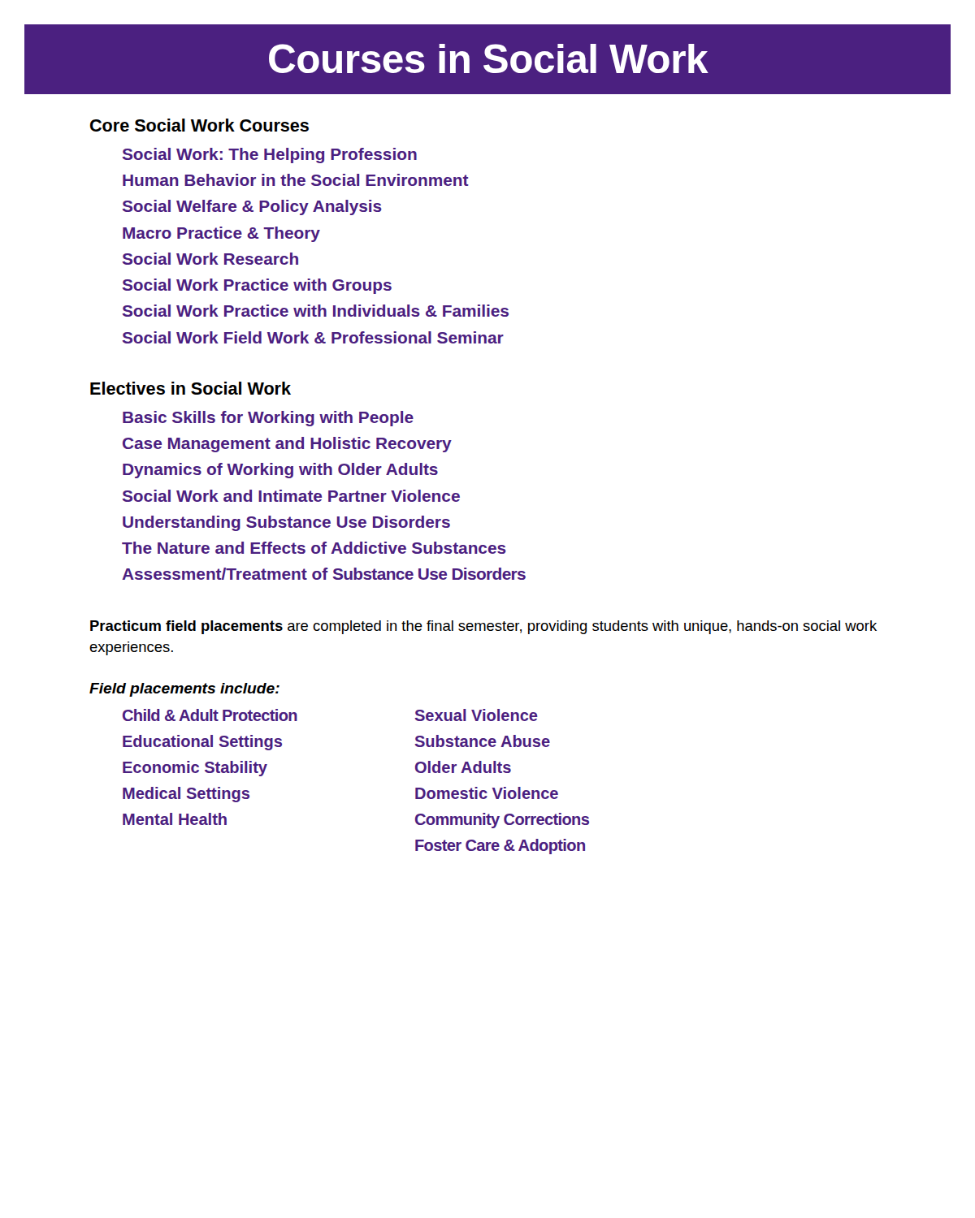Courses in Social Work
Core Social Work Courses
Social Work: The Helping Profession
Human Behavior in the Social Environment
Social Welfare & Policy Analysis
Macro Practice & Theory
Social Work Research
Social Work Practice with Groups
Social Work Practice with Individuals & Families
Social Work Field Work & Professional Seminar
Electives in Social Work
Basic Skills for Working with People
Case Management and Holistic Recovery
Dynamics of Working with Older Adults
Social Work and Intimate Partner Violence
Understanding Substance Use Disorders
The Nature and Effects of Addictive Substances
Assessment/Treatment of Substance Use Disorders
Practicum field placements are completed in the final semester, providing students with unique, hands-on social work experiences.
Field placements include:
Child & Adult Protection
Educational Settings
Economic Stability
Medical Settings
Mental Health
Sexual Violence
Substance Abuse
Older Adults
Domestic Violence
Community Corrections
Foster Care & Adoption